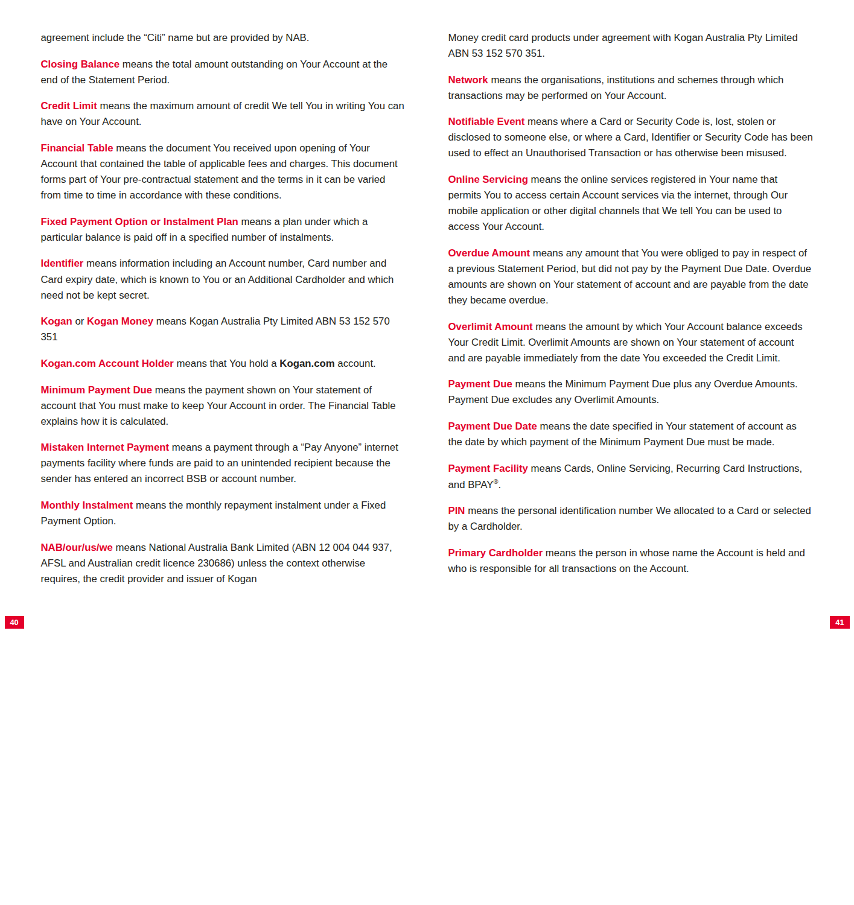agreement include the “Citi” name but are provided by NAB.
Closing Balance means the total amount outstanding on Your Account at the end of the Statement Period.
Credit Limit means the maximum amount of credit We tell You in writing You can have on Your Account.
Financial Table means the document You received upon opening of Your Account that contained the table of applicable fees and charges. This document forms part of Your pre-contractual statement and the terms in it can be varied from time to time in accordance with these conditions.
Fixed Payment Option or Instalment Plan means a plan under which a particular balance is paid off in a specified number of instalments.
Identifier means information including an Account number, Card number and Card expiry date, which is known to You or an Additional Cardholder and which need not be kept secret.
Kogan or Kogan Money means Kogan Australia Pty Limited ABN 53 152 570 351
Kogan.com Account Holder means that You hold a Kogan.com account.
Minimum Payment Due means the payment shown on Your statement of account that You must make to keep Your Account in order. The Financial Table explains how it is calculated.
Mistaken Internet Payment means a payment through a “Pay Anyone” internet payments facility where funds are paid to an unintended recipient because the sender has entered an incorrect BSB or account number.
Monthly Instalment means the monthly repayment instalment under a Fixed Payment Option.
NAB/our/us/we means National Australia Bank Limited (ABN 12 004 044 937, AFSL and Australian credit licence 230686) unless the context otherwise requires, the credit provider and issuer of Kogan
Money credit card products under agreement with Kogan Australia Pty Limited ABN 53 152 570 351.
Network means the organisations, institutions and schemes through which transactions may be performed on Your Account.
Notifiable Event means where a Card or Security Code is, lost, stolen or disclosed to someone else, or where a Card, Identifier or Security Code has been used to effect an Unauthorised Transaction or has otherwise been misused.
Online Servicing means the online services registered in Your name that permits You to access certain Account services via the internet, through Our mobile application or other digital channels that We tell You can be used to access Your Account.
Overdue Amount means any amount that You were obliged to pay in respect of a previous Statement Period, but did not pay by the Payment Due Date. Overdue amounts are shown on Your statement of account and are payable from the date they became overdue.
Overlimit Amount means the amount by which Your Account balance exceeds Your Credit Limit. Overlimit Amounts are shown on Your statement of account and are payable immediately from the date You exceeded the Credit Limit.
Payment Due means the Minimum Payment Due plus any Overdue Amounts. Payment Due excludes any Overlimit Amounts.
Payment Due Date means the date specified in Your statement of account as the date by which payment of the Minimum Payment Due must be made.
Payment Facility means Cards, Online Servicing, Recurring Card Instructions, and BPAY®.
PIN means the personal identification number We allocated to a Card or selected by a Cardholder.
Primary Cardholder means the person in whose name the Account is held and who is responsible for all transactions on the Account.
40
41